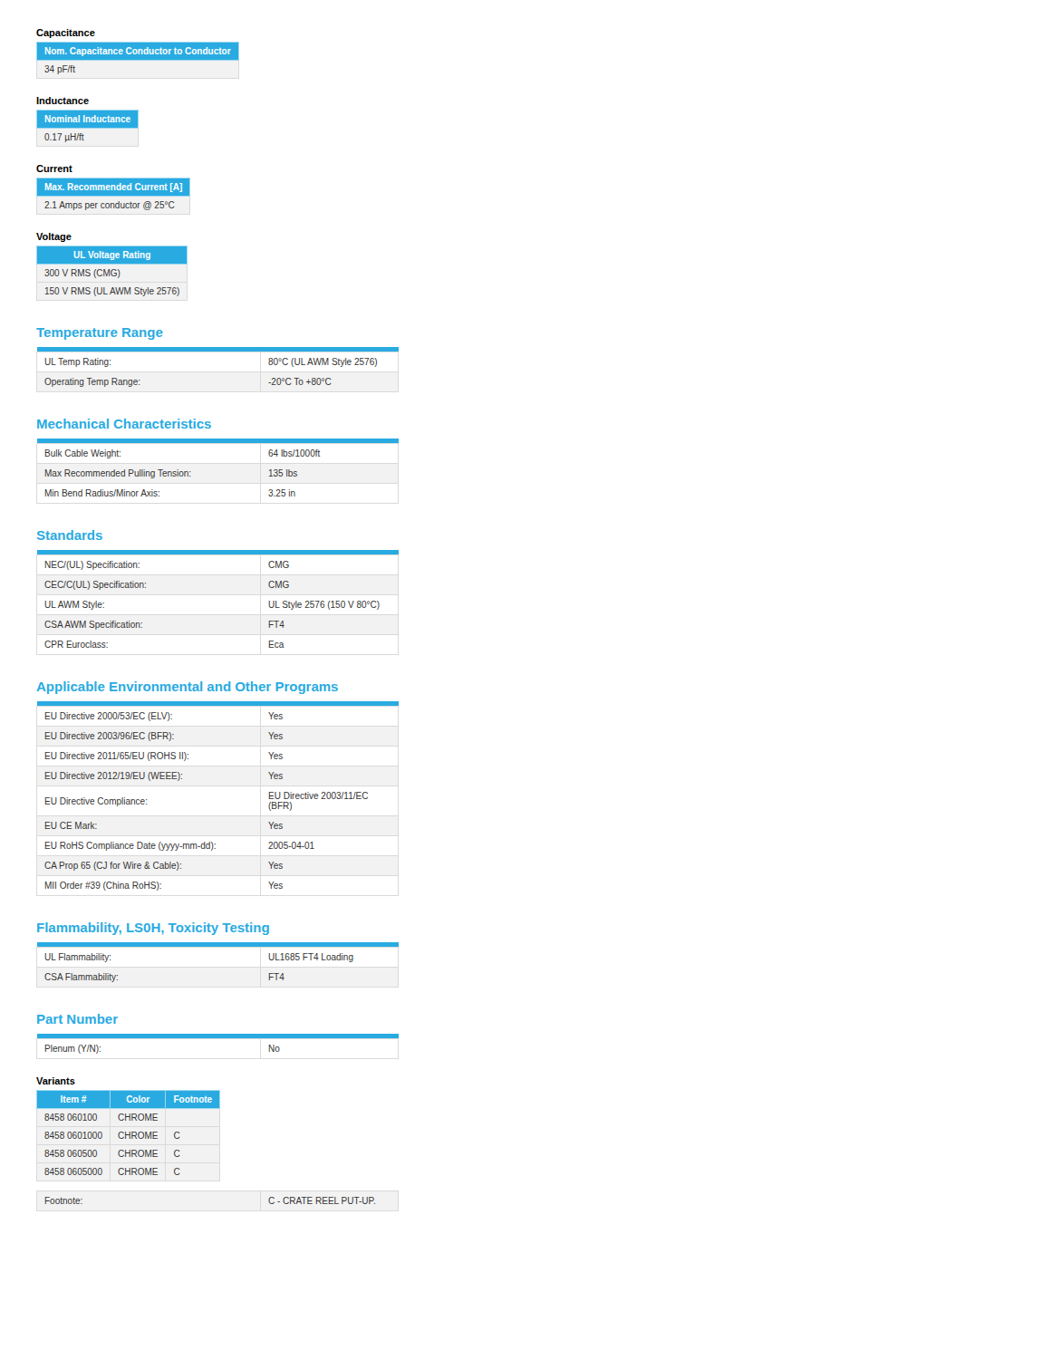Capacitance
| Nom. Capacitance Conductor to Conductor |
| --- |
| 34 pF/ft |
Inductance
| Nominal Inductance |
| --- |
| 0.17 µH/ft |
Current
| Max. Recommended Current [A] |
| --- |
| 2.1 Amps per conductor @ 25°C |
Voltage
| UL Voltage Rating |
| --- |
| 300 V RMS (CMG) |
| 150 V RMS (UL AWM Style 2576) |
Temperature Range
| UL Temp Rating: | 80°C (UL AWM Style 2576) |
| Operating Temp Range: | -20°C To +80°C |
Mechanical Characteristics
| Bulk Cable Weight: | 64 lbs/1000ft |
| Max Recommended Pulling Tension: | 135 lbs |
| Min Bend Radius/Minor Axis: | 3.25 in |
Standards
| NEC/(UL) Specification: | CMG |
| CEC/C(UL) Specification: | CMG |
| UL AWM Style: | UL Style 2576 (150 V 80°C) |
| CSA AWM Specification: | FT4 |
| CPR Euroclass: | Eca |
Applicable Environmental and Other Programs
| EU Directive 2000/53/EC (ELV): | Yes |
| EU Directive 2003/96/EC (BFR): | Yes |
| EU Directive 2011/65/EU (ROHS II): | Yes |
| EU Directive 2012/19/EU (WEEE): | Yes |
| EU Directive Compliance: | EU Directive 2003/11/EC (BFR) |
| EU CE Mark: | Yes |
| EU RoHS Compliance Date (yyyy-mm-dd): | 2005-04-01 |
| CA Prop 65 (CJ for Wire & Cable): | Yes |
| MII Order #39 (China RoHS): | Yes |
Flammability, LS0H, Toxicity Testing
| UL Flammability: | UL1685 FT4 Loading |
| CSA Flammability: | FT4 |
Part Number
| Plenum (Y/N): | No |
Variants
| Item # | Color | Footnote |
| --- | --- | --- |
| 8458 060100 | CHROME | |
| 8458 0601000 | CHROME | C |
| 8458 060500 | CHROME | C |
| 8458 0605000 | CHROME | C |
| Footnote: | C - CRATE REEL PUT-UP. |